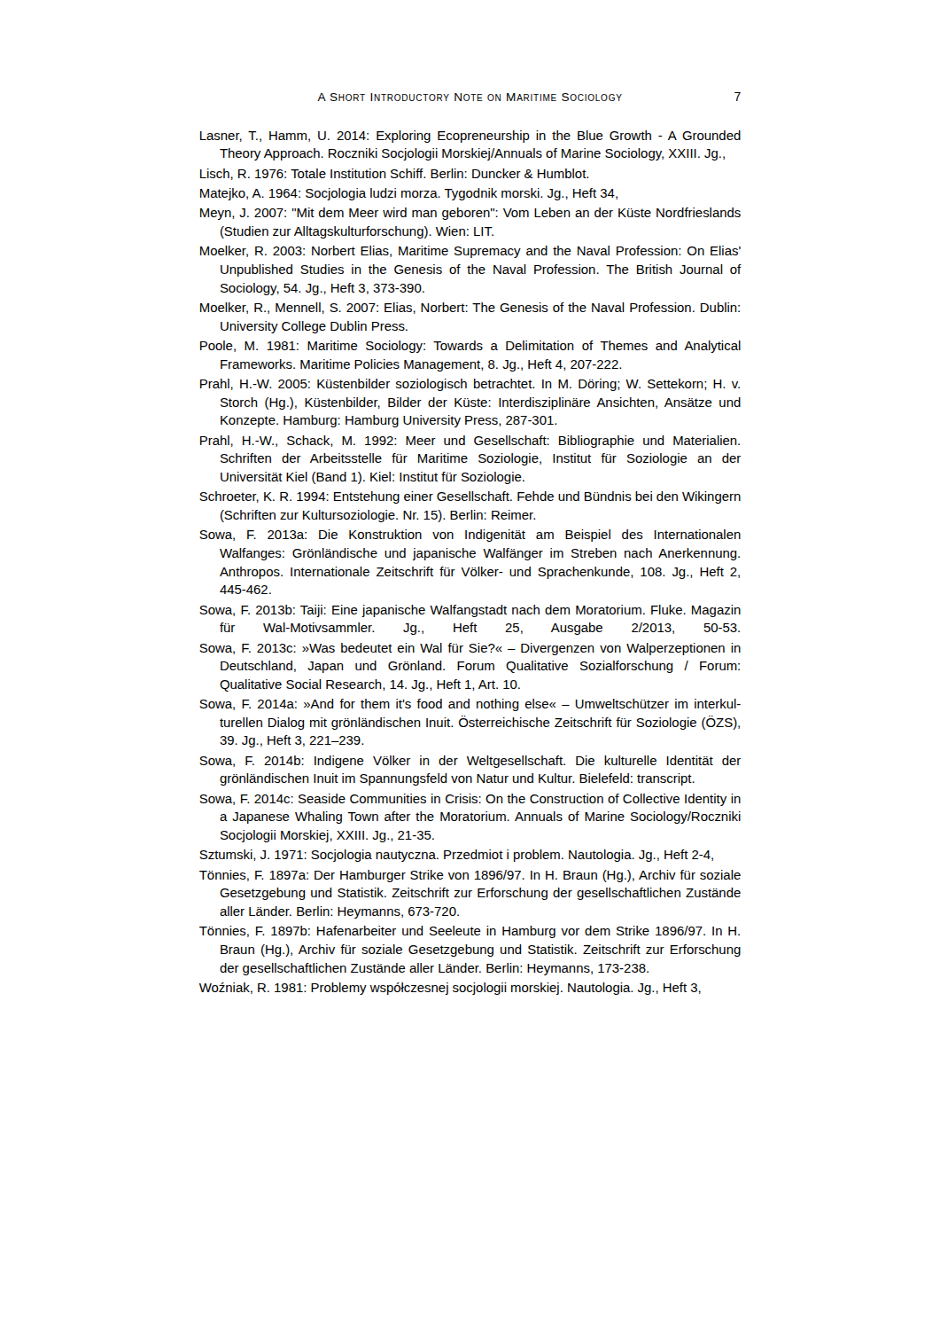A Short Introductory Note on Maritime Sociology
7
Lasner, T., Hamm, U. 2014: Exploring Ecopreneurship in the Blue Growth - A Grounded Theory Approach. Roczniki Socjologii Morskiej/Annuals of Marine Sociology, XXIII. Jg.,
Lisch, R. 1976: Totale Institution Schiff. Berlin: Duncker & Humblot.
Matejko, A. 1964: Socjologia ludzi morza. Tygodnik morski. Jg., Heft 34,
Meyn, J. 2007: "Mit dem Meer wird man geboren": Vom Leben an der Küste Nordfrieslands (Studien zur Alltagskulturforschung). Wien: LIT.
Moelker, R. 2003: Norbert Elias, Maritime Supremacy and the Naval Profession: On Elias' Unpublished Studies in the Genesis of the Naval Profession. The British Journal of Sociology, 54. Jg., Heft 3, 373-390.
Moelker, R., Mennell, S. 2007: Elias, Norbert: The Genesis of the Naval Profession. Dublin: University College Dublin Press.
Poole, M. 1981: Maritime Sociology: Towards a Delimitation of Themes and Analytical Frameworks. Maritime Policies Management, 8. Jg., Heft 4, 207-222.
Prahl, H.-W. 2005: Küstenbilder soziologisch betrachtet. In M. Döring; W. Settekorn; H. v. Storch (Hg.), Küstenbilder, Bilder der Küste: Interdisziplinäre Ansichten, Ansätze und Konzepte. Hamburg: Hamburg University Press, 287-301.
Prahl, H.-W., Schack, M. 1992: Meer und Gesellschaft: Bibliographie und Materialien. Schriften der Arbeitsstelle für Maritime Soziologie, Institut für Soziologie an der Universität Kiel (Band 1). Kiel: Institut für Soziologie.
Schroeter, K. R. 1994: Entstehung einer Gesellschaft. Fehde und Bündnis bei den Wikingern (Schriften zur Kultursoziologie. Nr. 15). Berlin: Reimer.
Sowa, F. 2013a: Die Konstruktion von Indigenität am Beispiel des Internationalen Walfanges: Grönländische und japanische Walfänger im Streben nach Anerkennung. Anthropos. Internationale Zeitschrift für Völker- und Sprachenkunde, 108. Jg., Heft 2, 445-462.
Sowa, F. 2013b: Taiji: Eine japanische Walfangstadt nach dem Moratorium. Fluke. Magazin für Wal-Motivsammler. Jg., Heft 25, Ausgabe 2/2013, 50-53.
Sowa, F. 2013c: »Was bedeutet ein Wal für Sie?« – Divergenzen von Walperzeptionen in Deutschland, Japan und Grönland. Forum Qualitative Sozialforschung / Forum: Qualitative Social Research, 14. Jg., Heft 1, Art. 10.
Sowa, F. 2014a: »And for them it's food and nothing else« – Umweltschützer im interkulturellen Dialog mit grönländischen Inuit. Österreichische Zeitschrift für Soziologie (ÖZS), 39. Jg., Heft 3, 221–239.
Sowa, F. 2014b: Indigene Völker in der Weltgesellschaft. Die kulturelle Identität der grönländischen Inuit im Spannungsfeld von Natur und Kultur. Bielefeld: transcript.
Sowa, F. 2014c: Seaside Communities in Crisis: On the Construction of Collective Identity in a Japanese Whaling Town after the Moratorium. Annuals of Marine Sociology/Roczniki Socjologii Morskiej, XXIII. Jg., 21-35.
Sztumski, J. 1971: Socjologia nautyczna. Przedmiot i problem. Nautologia. Jg., Heft 2-4,
Tönnies, F. 1897a: Der Hamburger Strike von 1896/97. In H. Braun (Hg.), Archiv für soziale Gesetzgebung und Statistik. Zeitschrift zur Erforschung der gesellschaftlichen Zustände aller Länder. Berlin: Heymanns, 673-720.
Tönnies, F. 1897b: Hafenarbeiter und Seeleute in Hamburg vor dem Strike 1896/97. In H. Braun (Hg.), Archiv für soziale Gesetzgebung und Statistik. Zeitschrift zur Erforschung der gesellschaftlichen Zustände aller Länder. Berlin: Heymanns, 173-238.
Woźniak, R. 1981: Problemy współczesnej socjologii morskiej. Nautologia. Jg., Heft 3,